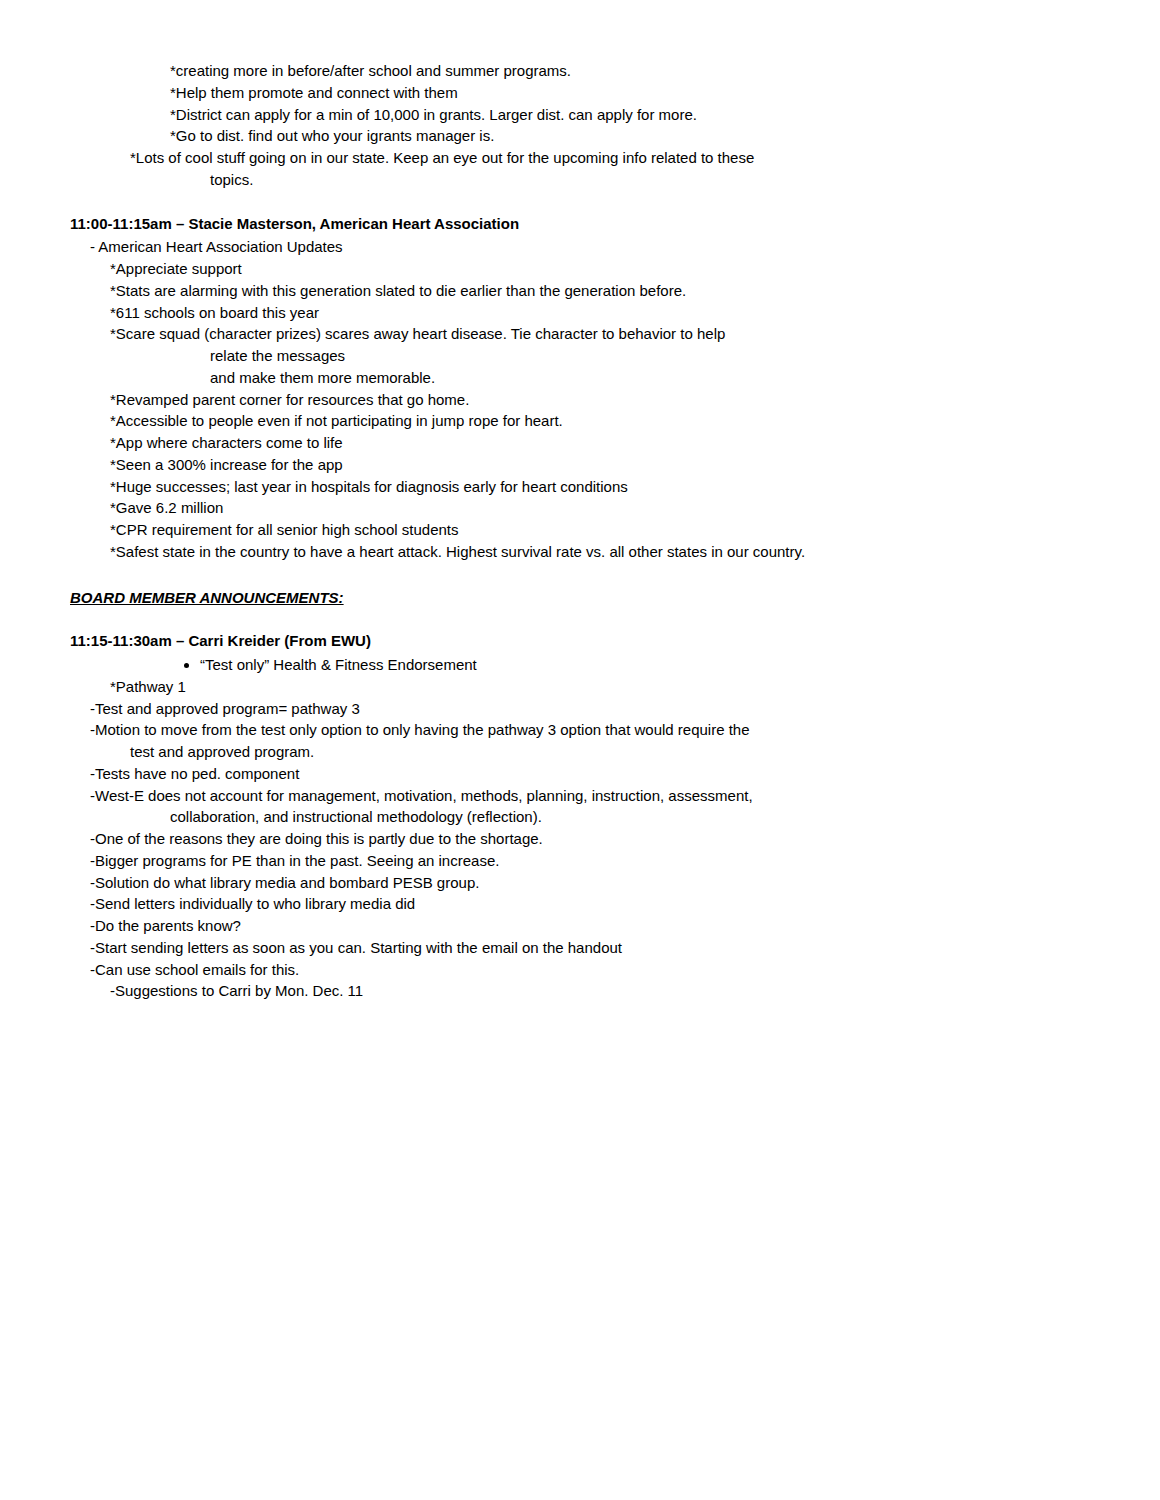*creating more in before/after school and summer programs.
*Help them promote and connect with them
*District can apply for a min of 10,000 in grants. Larger dist. can apply for more.
*Go to dist. find out who your igrants manager is.
*Lots of cool stuff going on in our state. Keep an eye out for the upcoming info related to these
topics.
11:00-11:15am – Stacie Masterson, American Heart Association
- American Heart Association Updates
*Appreciate support
*Stats are alarming with this generation slated to die earlier than the generation before.
*611 schools on board this year
*Scare squad (character prizes) scares away heart disease. Tie character to behavior to help
relate the messages
and make them more memorable.
*Revamped parent corner for resources that go home.
*Accessible to people even if not participating in jump rope for heart.
*App where characters come to life
*Seen a 300% increase for the app
*Huge successes; last year in hospitals for diagnosis early for heart conditions
*Gave 6.2 million
*CPR requirement for all senior high school students
*Safest state in the country to have a heart attack. Highest survival rate vs. all other states in our country.
BOARD MEMBER ANNOUNCEMENTS:
11:15-11:30am – Carri Kreider (From EWU)
“Test only” Health & Fitness Endorsement
*Pathway 1
-Test and approved program= pathway 3
-Motion to move from the test only option to only having the pathway 3 option that would require the
test and approved program.
-Tests have no ped. component
-West-E does not account for management, motivation, methods, planning, instruction, assessment,
collaboration, and instructional methodology (reflection).
-One of the reasons they are doing this is partly due to the shortage.
-Bigger programs for PE than in the past. Seeing an increase.
-Solution do what library media and bombard PESB group.
-Send letters individually to who library media did
-Do the parents know?
-Start sending letters as soon as you can. Starting with the email on the handout
-Can use school emails for this.
-Suggestions to Carri by Mon. Dec. 11